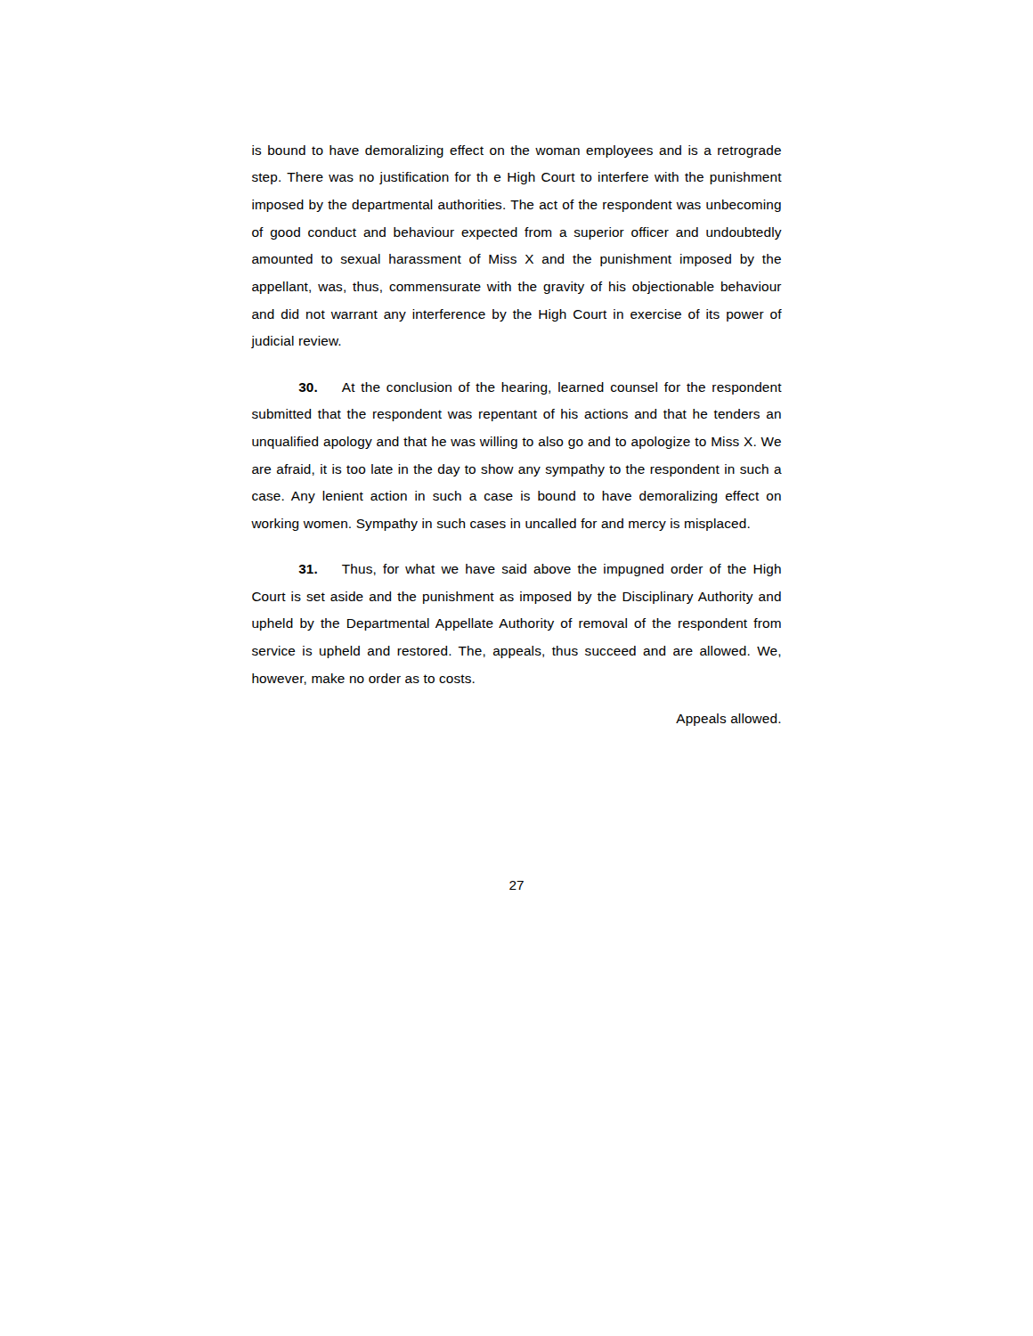is bound to have demoralizing effect on the woman employees and is a retrograde step. There was no justification for th e High Court to interfere with the punishment imposed by the departmental authorities. The act of the respondent was unbecoming of good conduct and behaviour expected from a superior officer and undoubtedly amounted to sexual harassment of Miss X and the punishment imposed by the appellant, was, thus, commensurate with the gravity of his objectionable behaviour and did not warrant any interference by the High Court in exercise of its power of judicial review.
30. At the conclusion of the hearing, learned counsel for the respondent submitted that the respondent was repentant of his actions and that he tenders an unqualified apology and that he was willing to also go and to apologize to Miss X. We are afraid, it is too late in the day to show any sympathy to the respondent in such a case. Any lenient action in such a case is bound to have demoralizing effect on working women. Sympathy in such cases in uncalled for and mercy is misplaced.
31. Thus, for what we have said above the impugned order of the High Court is set aside and the punishment as imposed by the Disciplinary Authority and upheld by the Departmental Appellate Authority of removal of the respondent from service is upheld and restored. The, appeals, thus succeed and are allowed. We, however, make no order as to costs.
Appeals allowed.
27